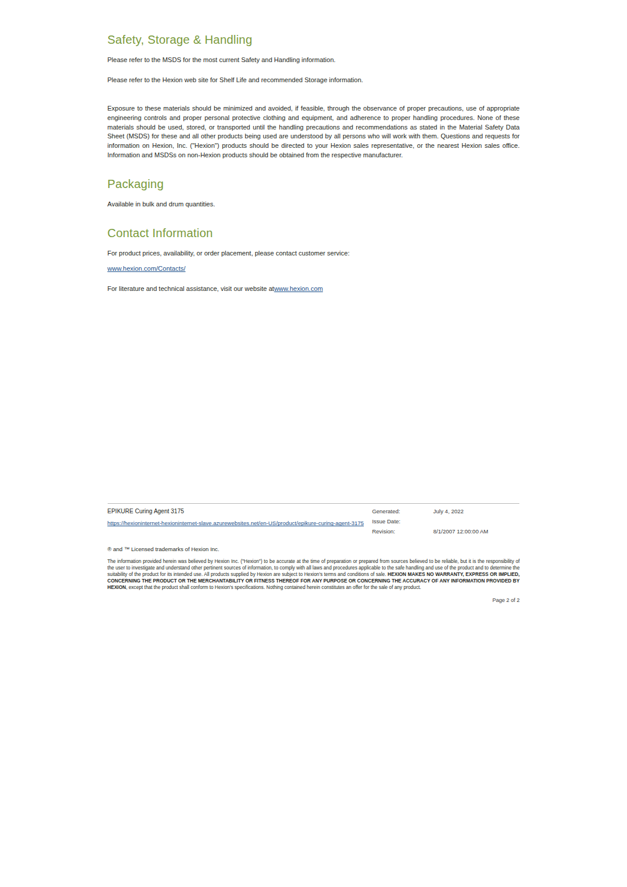Safety, Storage & Handling
Please refer to the MSDS for the most current Safety and Handling information.
Please refer to the Hexion web site for Shelf Life and recommended Storage information.
Exposure to these materials should be minimized and avoided, if feasible, through the observance of proper precautions, use of appropriate engineering controls and proper personal protective clothing and equipment, and adherence to proper handling procedures. None of these materials should be used, stored, or transported until the handling precautions and recommendations as stated in the Material Safety Data Sheet (MSDS) for these and all other products being used are understood by all persons who will work with them. Questions and requests for information on Hexion, Inc. ("Hexion") products should be directed to your Hexion sales representative, or the nearest Hexion sales office. Information and MSDSs on non-Hexion products should be obtained from the respective manufacturer.
Packaging
Available in bulk and drum quantities.
Contact Information
For product prices, availability, or order placement, please contact customer service:
www.hexion.com/Contacts/
For literature and technical assistance, visit our website atwww.hexion.com
EPIKURE Curing Agent 3175
https://hexioninternet-hexioninternet-slave.azurewebsites.net/en-US/product/epikure-curing-agent-3175
| Generated: | July 4, 2022 |
| Issue Date: | |
| Revision: | 8/1/2007 12:00:00 AM |
® and ™ Licensed trademarks of Hexion Inc.
The information provided herein was believed by Hexion Inc. ("Hexion") to be accurate at the time of preparation or prepared from sources believed to be reliable, but it is the responsibility of the user to investigate and understand other pertinent sources of information, to comply with all laws and procedures applicable to the safe handling and use of the product and to determine the suitability of the product for its intended use. All products supplied by Hexion are subject to Hexion's terms and conditions of sale. HEXION MAKES NO WARRANTY, EXPRESS OR IMPLIED, CONCERNING THE PRODUCT OR THE MERCHANTABILITY OR FITNESS THEREOF FOR ANY PURPOSE OR CONCERNING THE ACCURACY OF ANY INFORMATION PROVIDED BY HEXION, except that the product shall conform to Hexion's specifications. Nothing contained herein constitutes an offer for the sale of any product.
Page 2 of 2